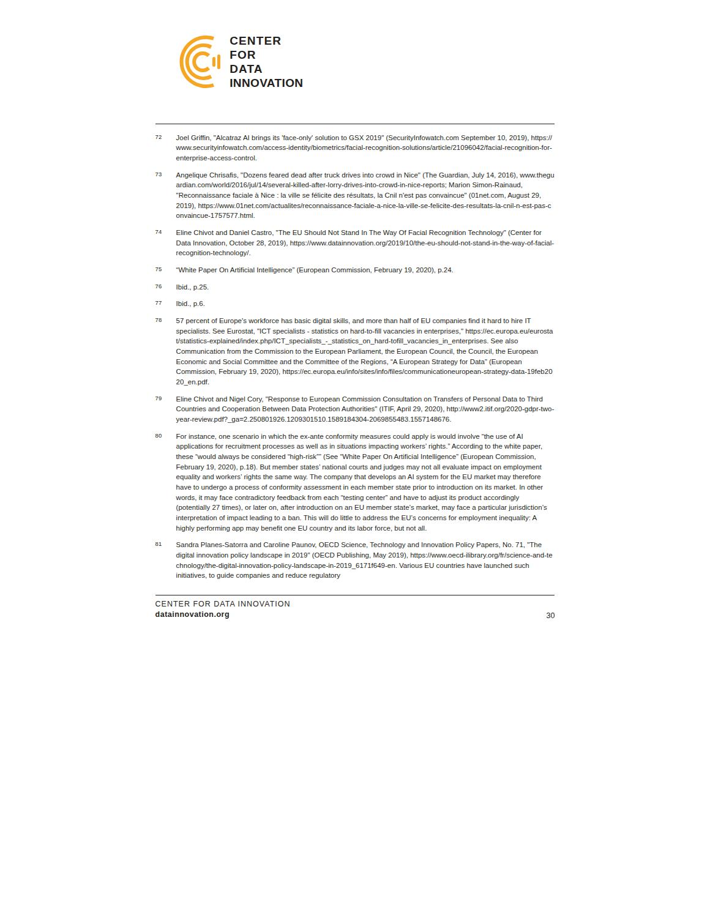CENTER
FOR
DATA
INNOVATION
72
Joel Griffin, "Alcatraz AI brings its 'face-only' solution to GSX 2019" (SecurityInfowatch.com September 10, 2019), https://www.securityinfowatch.com/access-identity/biometrics/facial-recognition-solutions/article/21096042/facial-recognition-for-enterprise-access-control.
73
Angelique Chrisafis, "Dozens feared dead after truck drives into crowd in Nice" (The Guardian, July 14, 2016), www.theguardian.com/world/2016/jul/14/several-killed-after-lorry-drives-into-crowd-in-nice-reports; Marion Simon-Rainaud, "Reconnaissance faciale à Nice : la ville se félicite des résultats, la Cnil n'est pas convaincue" (01net.com, August 29, 2019), https://www.01net.com/actualites/reconnaissance-faciale-a-nice-la-ville-se-felicite-des-resultats-la-cnil-n-est-pas-convaincue-1757577.html.
74
Eline Chivot and Daniel Castro, "The EU Should Not Stand In The Way Of Facial Recognition Technology" (Center for Data Innovation, October 28, 2019), https://www.datainnovation.org/2019/10/the-eu-should-not-stand-in-the-way-of-facial-recognition-technology/.
75
“White Paper On Artificial Intelligence” (European Commission, February 19, 2020), p.24.
76
Ibid., p.25.
77
Ibid., p.6.
78
57 percent of Europe's workforce has basic digital skills, and more than half of EU companies find it hard to hire IT specialists. See Eurostat, "ICT specialists - statistics on hard-to-fill vacancies in enterprises," https://ec.europa.eu/eurostat/statistics-explained/index.php/ICT_specialists_-_statistics_on_hard-tofill_vacancies_in_enterprises. See also Communication from the Commission to the European Parliament, the European Council, the Council, the European Economic and Social Committee and the Committee of the Regions, “A European Strategy for Data” (European Commission, February 19, 2020), https://ec.europa.eu/info/sites/info/files/communicationeuropean-strategy-data-19feb2020_en.pdf.
79
Eline Chivot and Nigel Cory, "Response to European Commission Consultation on Transfers of Personal Data to Third Countries and Cooperation Between Data Protection Authorities" (ITIF, April 29, 2020), http://www2.itif.org/2020-gdpr-two-year-review.pdf?_ga=2.250801926.1209301510.1589184304-2069855483.1557148676.
80
For instance, one scenario in which the ex-ante conformity measures could apply is would involve “the use of AI applications for recruitment processes as well as in situations impacting workers’ rights.” According to the white paper, these “would always be considered “high-risk”” (See “White Paper On Artificial Intelligence” (European Commission, February 19, 2020), p.18). But member states’ national courts and judges may not all evaluate impact on employment equality and workers’ rights the same way. The company that develops an AI system for the EU market may therefore have to undergo a process of conformity assessment in each member state prior to introduction on its market. In other words, it may face contradictory feedback from each “testing center” and have to adjust its product accordingly (potentially 27 times), or later on, after introduction on an EU member state’s market, may face a particular jurisdiction’s interpretation of impact leading to a ban. This will do little to address the EU’s concerns for employment inequality: A highly performing app may benefit one EU country and its labor force, but not all.
81
Sandra Planes-Satorra and Caroline Paunov, OECD Science, Technology and Innovation Policy Papers, No. 71, "The digital innovation policy landscape in 2019" (OECD Publishing, May 2019), https://www.oecd-ilibrary.org/fr/science-and-technology/the-digital-innovation-policy-landscape-in-2019_6171f649-en. Various EU countries have launched such initiatives, to guide companies and reduce regulatory
CENTER FOR DATA INNOVATION
datainnovation.org
30